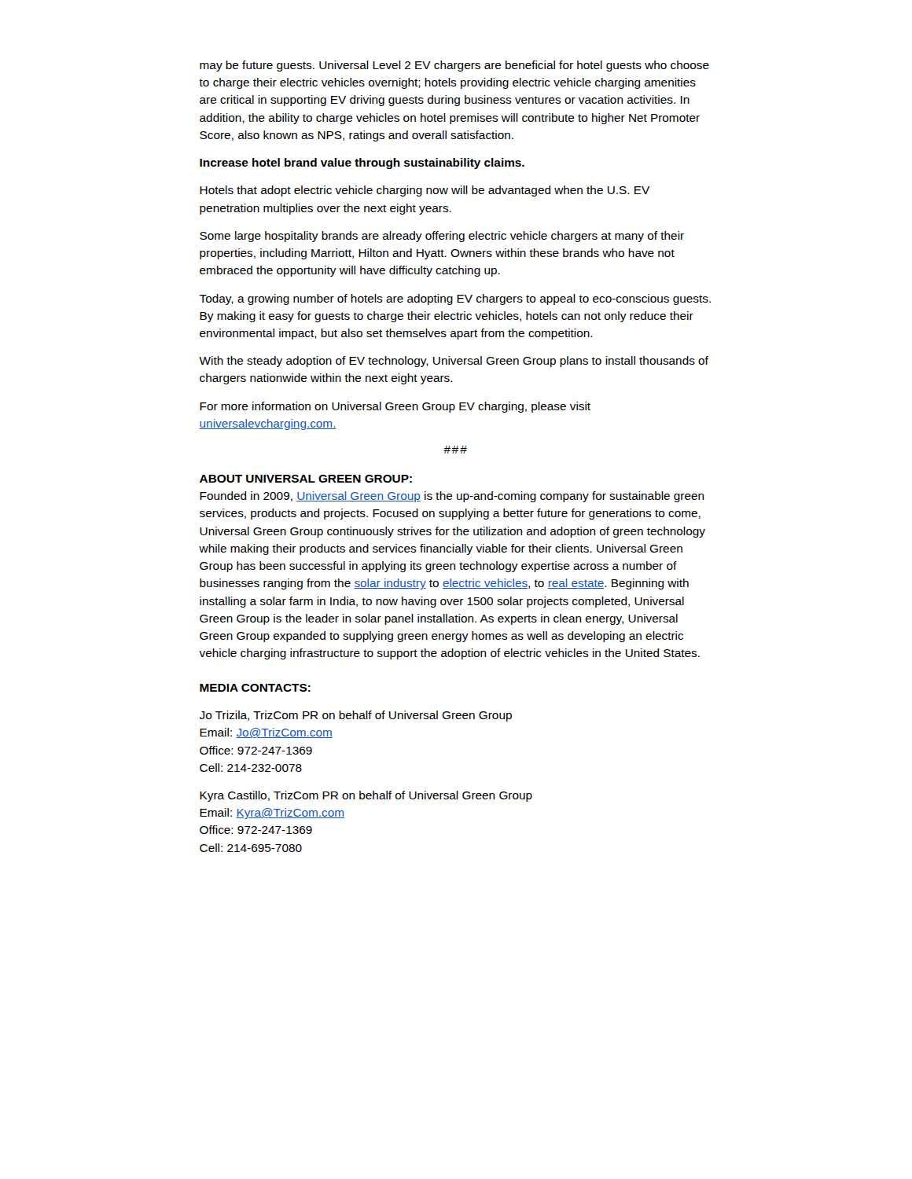may be future guests. Universal Level 2 EV chargers are beneficial for hotel guests who choose to charge their electric vehicles overnight; hotels providing electric vehicle charging amenities are critical in supporting EV driving guests during business ventures or vacation activities. In addition, the ability to charge vehicles on hotel premises will contribute to higher Net Promoter Score, also known as NPS, ratings and overall satisfaction.
Increase hotel brand value through sustainability claims.
Hotels that adopt electric vehicle charging now will be advantaged when the U.S. EV penetration multiplies over the next eight years.
Some large hospitality brands are already offering electric vehicle chargers at many of their properties, including Marriott, Hilton and Hyatt. Owners within these brands who have not embraced the opportunity will have difficulty catching up.
Today, a growing number of hotels are adopting EV chargers to appeal to eco-conscious guests. By making it easy for guests to charge their electric vehicles, hotels can not only reduce their environmental impact, but also set themselves apart from the competition.
With the steady adoption of EV technology, Universal Green Group plans to install thousands of chargers nationwide within the next eight years.
For more information on Universal Green Group EV charging, please visit universalevcharging.com.
###
ABOUT UNIVERSAL GREEN GROUP:
Founded in 2009, Universal Green Group is the up-and-coming company for sustainable green services, products and projects. Focused on supplying a better future for generations to come, Universal Green Group continuously strives for the utilization and adoption of green technology while making their products and services financially viable for their clients. Universal Green Group has been successful in applying its green technology expertise across a number of businesses ranging from the solar industry to electric vehicles, to real estate. Beginning with installing a solar farm in India, to now having over 1500 solar projects completed, Universal Green Group is the leader in solar panel installation. As experts in clean energy, Universal Green Group expanded to supplying green energy homes as well as developing an electric vehicle charging infrastructure to support the adoption of electric vehicles in the United States.
MEDIA CONTACTS:
Jo Trizila, TrizCom PR on behalf of Universal Green Group
Email: Jo@TrizCom.com
Office: 972-247-1369
Cell: 214-232-0078
Kyra Castillo, TrizCom PR on behalf of Universal Green Group
Email: Kyra@TrizCom.com
Office: 972-247-1369
Cell: 214-695-7080